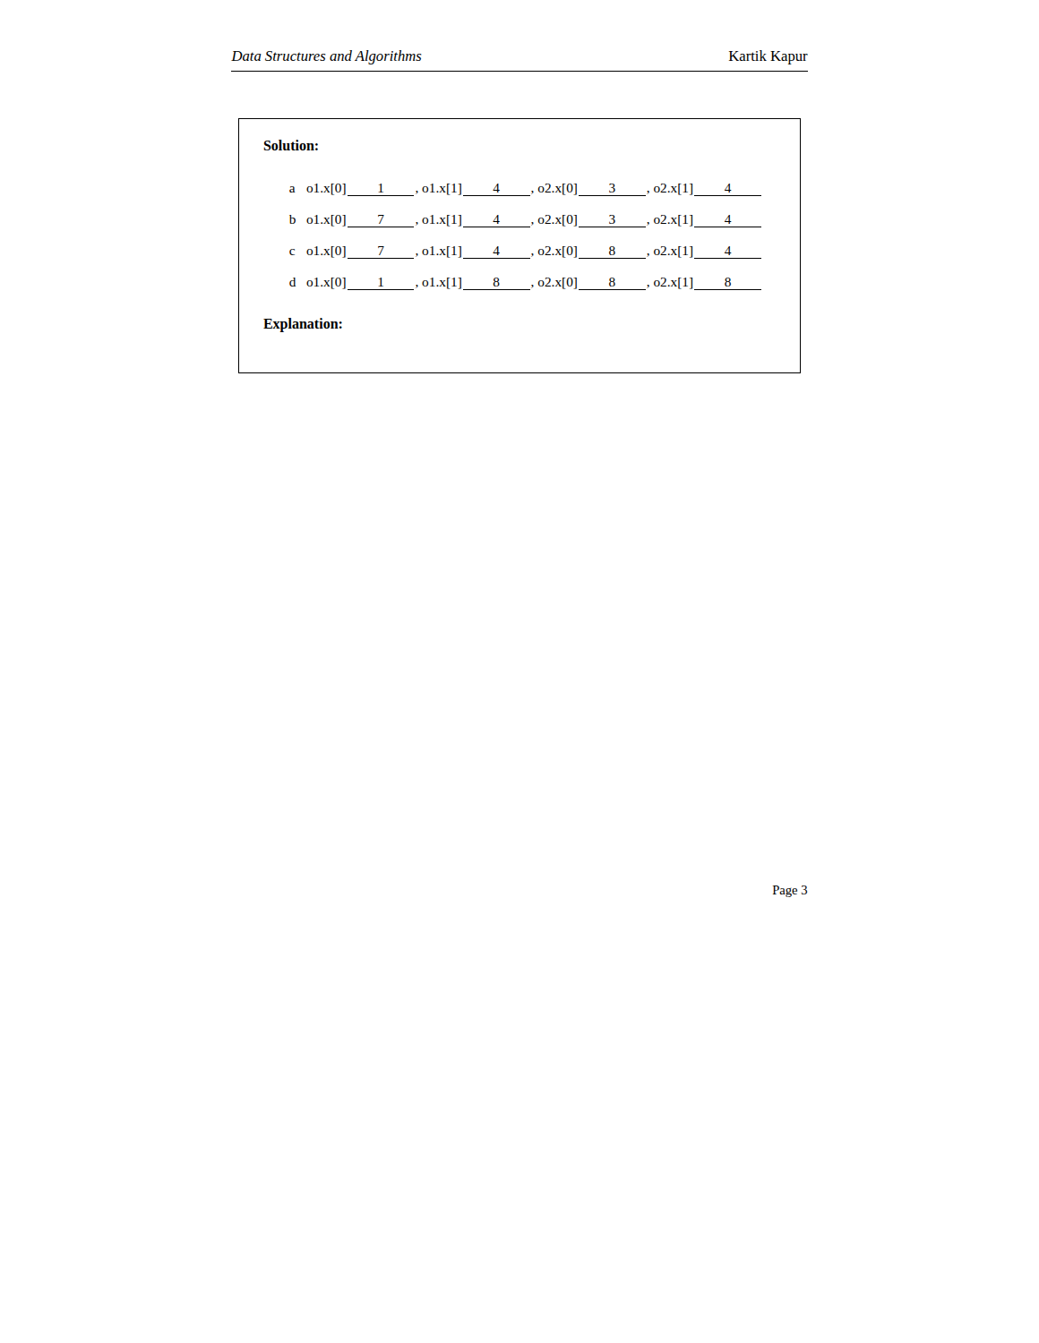Data Structures and Algorithms Kartik Kapur
Solution:
a o1.x[0] 1, o1.x[1] 4, o2.x[0] 3, o2.x[1] 4
b o1.x[0] 7, o1.x[1] 4, o2.x[0] 3, o2.x[1] 4
c o1.x[0] 7, o1.x[1] 4, o2.x[0] 8, o2.x[1] 4
d o1.x[0] 1, o1.x[1] 8, o2.x[0] 8, o2.x[1] 8
Explanation:
Page 3